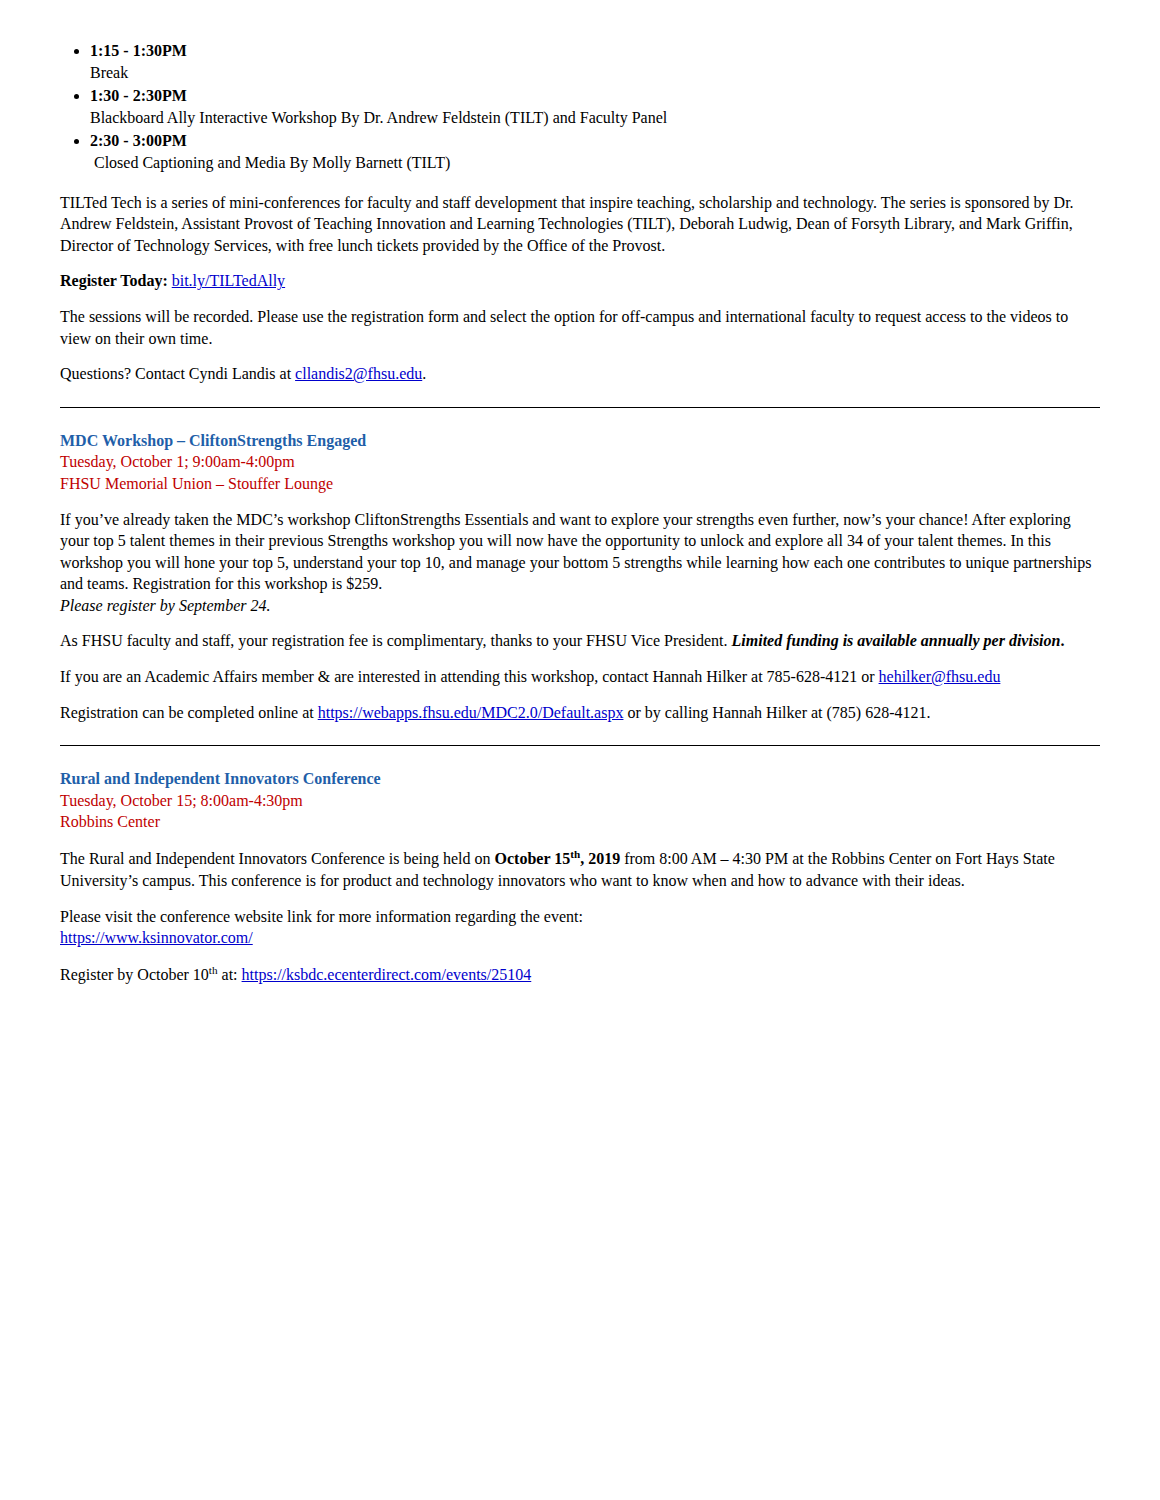1:15 - 1:30PM
Break
1:30 - 2:30PM
Blackboard Ally Interactive Workshop By Dr. Andrew Feldstein (TILT) and Faculty Panel
2:30 - 3:00PM
Closed Captioning and Media By Molly Barnett (TILT)
TILTed Tech is a series of mini-conferences for faculty and staff development that inspire teaching, scholarship and technology. The series is sponsored by Dr. Andrew Feldstein, Assistant Provost of Teaching Innovation and Learning Technologies (TILT), Deborah Ludwig, Dean of Forsyth Library, and Mark Griffin, Director of Technology Services, with free lunch tickets provided by the Office of the Provost.
Register Today: bit.ly/TILTedAlly
The sessions will be recorded. Please use the registration form and select the option for off-campus and international faculty to request access to the videos to view on their own time.
Questions? Contact Cyndi Landis at cllandis2@fhsu.edu.
MDC Workshop – CliftonStrengths Engaged
Tuesday, October 1; 9:00am-4:00pm
FHSU Memorial Union – Stouffer Lounge
If you’ve already taken the MDC’s workshop CliftonStrengths Essentials and want to explore your strengths even further, now’s your chance! After exploring your top 5 talent themes in their previous Strengths workshop you will now have the opportunity to unlock and explore all 34 of your talent themes. In this workshop you will hone your top 5, understand your top 10, and manage your bottom 5 strengths while learning how each one contributes to unique partnerships and teams. Registration for this workshop is $259.
Please register by September 24.
As FHSU faculty and staff, your registration fee is complimentary, thanks to your FHSU Vice President. Limited funding is available annually per division.
If you are an Academic Affairs member & are interested in attending this workshop, contact Hannah Hilker at 785-628-4121 or hehilker@fhsu.edu
Registration can be completed online at https://webapps.fhsu.edu/MDC2.0/Default.aspx or by calling Hannah Hilker at (785) 628-4121.
Rural and Independent Innovators Conference
Tuesday, October 15; 8:00am-4:30pm
Robbins Center
The Rural and Independent Innovators Conference is being held on October 15th, 2019 from 8:00 AM – 4:30 PM at the Robbins Center on Fort Hays State University’s campus. This conference is for product and technology innovators who want to know when and how to advance with their ideas.
Please visit the conference website link for more information regarding the event:
https://www.ksinnovator.com/
Register by October 10th at: https://ksbdc.ecenterdirect.com/events/25104